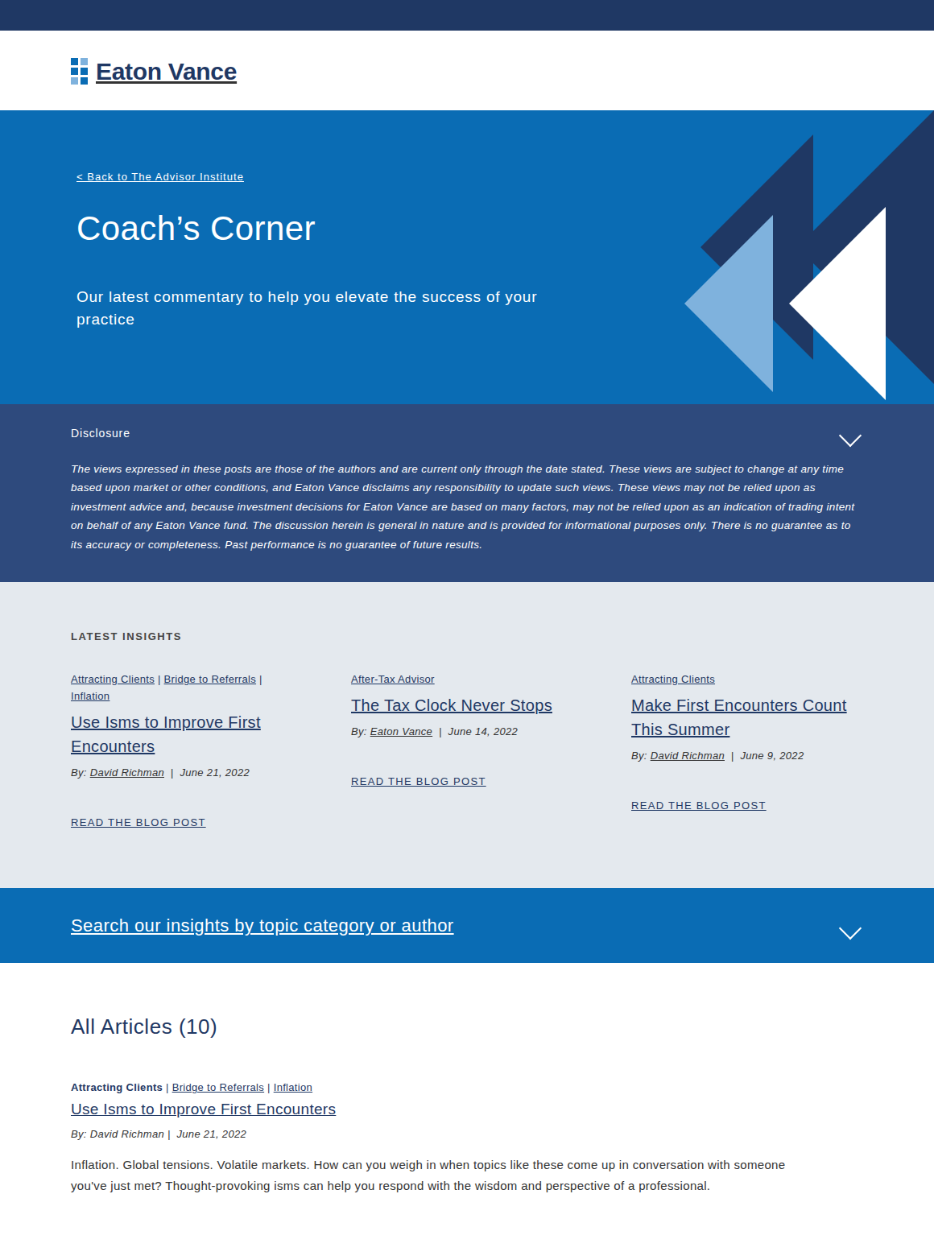Eaton Vance
< Back to The Advisor Institute
Coach’s Corner
Our latest commentary to help you elevate the success of your practice
Disclosure
The views expressed in these posts are those of the authors and are current only through the date stated. These views are subject to change at any time based upon market or other conditions, and Eaton Vance disclaims any responsibility to update such views. These views may not be relied upon as investment advice and, because investment decisions for Eaton Vance are based on many factors, may not be relied upon as an indication of trading intent on behalf of any Eaton Vance fund. The discussion herein is general in nature and is provided for informational purposes only. There is no guarantee as to its accuracy or completeness. Past performance is no guarantee of future results.
LATEST INSIGHTS
Attracting Clients | Bridge to Referrals | Inflation
Use Isms to Improve First Encounters
By: David Richman | June 21, 2022
READ THE BLOG POST
After-Tax Advisor
The Tax Clock Never Stops
By: Eaton Vance | June 14, 2022
READ THE BLOG POST
Attracting Clients
Make First Encounters Count This Summer
By: David Richman | June 9, 2022
READ THE BLOG POST
Search our insights by topic category or author
All Articles (10)
Attracting Clients | Bridge to Referrals | Inflation
Use Isms to Improve First Encounters
By: David Richman | June 21, 2022
Inflation. Global tensions. Volatile markets. How can you weigh in when topics like these come up in conversation with someone you've just met? Thought-provoking isms can help you respond with the wisdom and perspective of a professional.